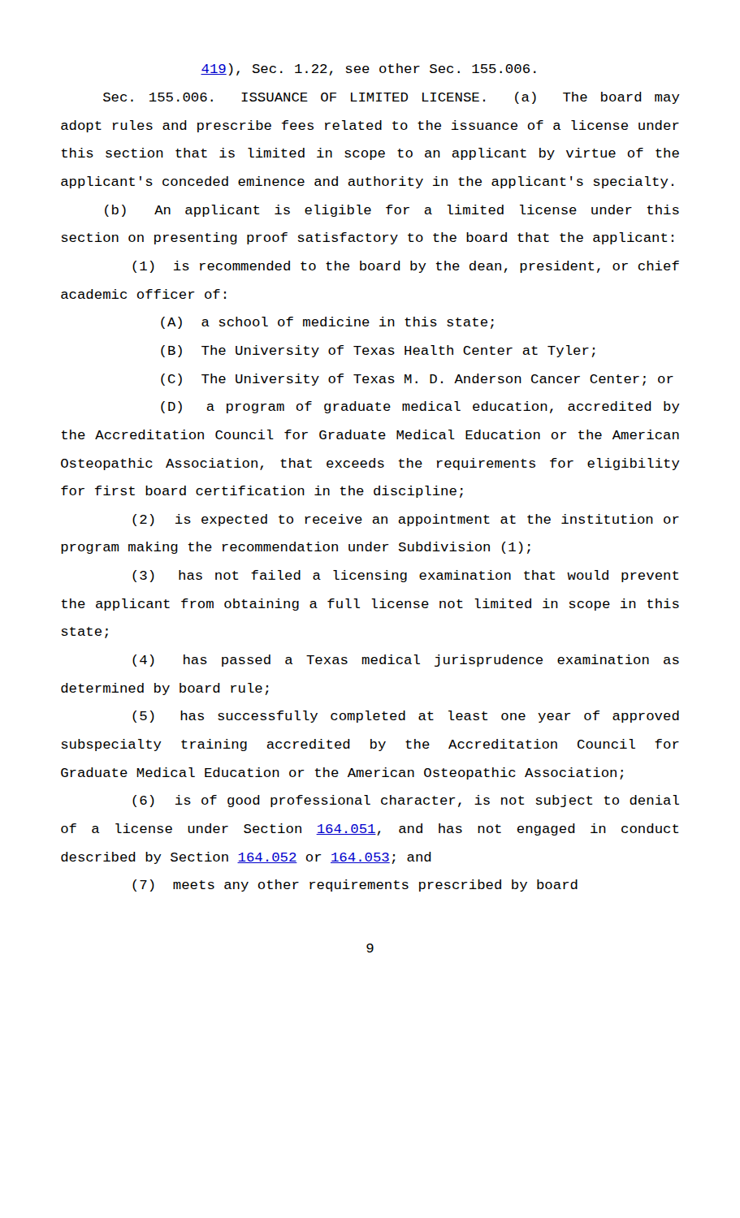419), Sec. 1.22, see other Sec. 155.006.
Sec. 155.006. ISSUANCE OF LIMITED LICENSE. (a) The board may adopt rules and prescribe fees related to the issuance of a license under this section that is limited in scope to an applicant by virtue of the applicant's conceded eminence and authority in the applicant's specialty.
(b) An applicant is eligible for a limited license under this section on presenting proof satisfactory to the board that the applicant:
(1) is recommended to the board by the dean, president, or chief academic officer of:
(A) a school of medicine in this state;
(B) The University of Texas Health Center at Tyler;
(C) The University of Texas M. D. Anderson Cancer Center; or
(D) a program of graduate medical education, accredited by the Accreditation Council for Graduate Medical Education or the American Osteopathic Association, that exceeds the requirements for eligibility for first board certification in the discipline;
(2) is expected to receive an appointment at the institution or program making the recommendation under Subdivision (1);
(3) has not failed a licensing examination that would prevent the applicant from obtaining a full license not limited in scope in this state;
(4) has passed a Texas medical jurisprudence examination as determined by board rule;
(5) has successfully completed at least one year of approved subspecialty training accredited by the Accreditation Council for Graduate Medical Education or the American Osteopathic Association;
(6) is of good professional character, is not subject to denial of a license under Section 164.051, and has not engaged in conduct described by Section 164.052 or 164.053; and
(7) meets any other requirements prescribed by board
9